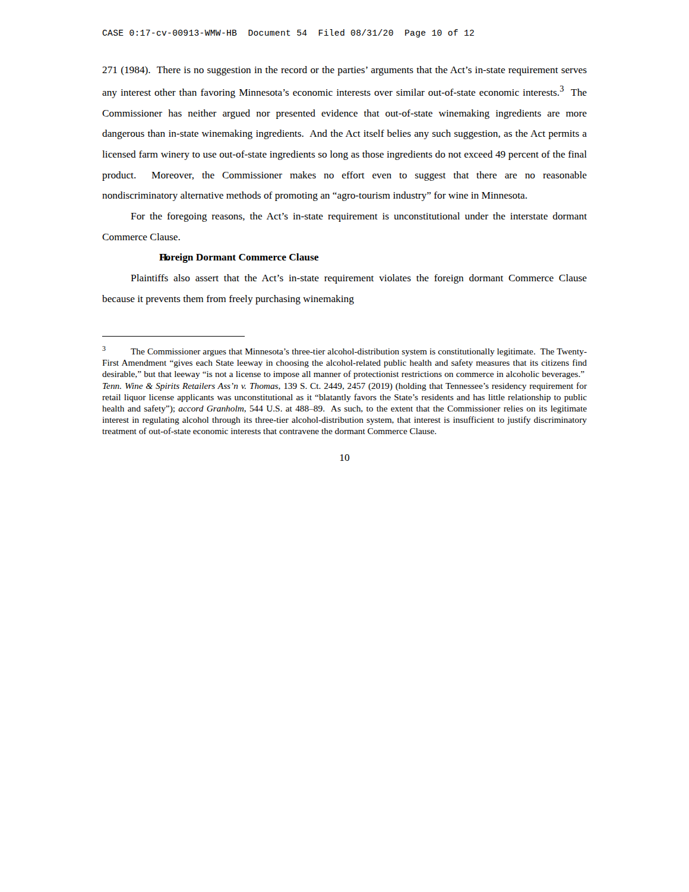CASE 0:17-cv-00913-WMW-HB Document 54 Filed 08/31/20 Page 10 of 12
271 (1984). There is no suggestion in the record or the parties’ arguments that the Act’s in-state requirement serves any interest other than favoring Minnesota’s economic interests over similar out-of-state economic interests.3 The Commissioner has neither argued nor presented evidence that out-of-state winemaking ingredients are more dangerous than in-state winemaking ingredients. And the Act itself belies any such suggestion, as the Act permits a licensed farm winery to use out-of-state ingredients so long as those ingredients do not exceed 49 percent of the final product. Moreover, the Commissioner makes no effort even to suggest that there are no reasonable nondiscriminatory alternative methods of promoting an “agro-tourism industry” for wine in Minnesota.
For the foregoing reasons, the Act’s in-state requirement is unconstitutional under the interstate dormant Commerce Clause.
II. Foreign Dormant Commerce Clause
Plaintiffs also assert that the Act’s in-state requirement violates the foreign dormant Commerce Clause because it prevents them from freely purchasing winemaking
3 The Commissioner argues that Minnesota’s three-tier alcohol-distribution system is constitutionally legitimate. The Twenty-First Amendment “gives each State leeway in choosing the alcohol-related public health and safety measures that its citizens find desirable,” but that leeway “is not a license to impose all manner of protectionist restrictions on commerce in alcoholic beverages.” Tenn. Wine & Spirits Retailers Ass’n v. Thomas, 139 S. Ct. 2449, 2457 (2019) (holding that Tennessee’s residency requirement for retail liquor license applicants was unconstitutional as it “blatantly favors the State’s residents and has little relationship to public health and safety”); accord Granholm, 544 U.S. at 488–89. As such, to the extent that the Commissioner relies on its legitimate interest in regulating alcohol through its three-tier alcohol-distribution system, that interest is insufficient to justify discriminatory treatment of out-of-state economic interests that contravene the dormant Commerce Clause.
10